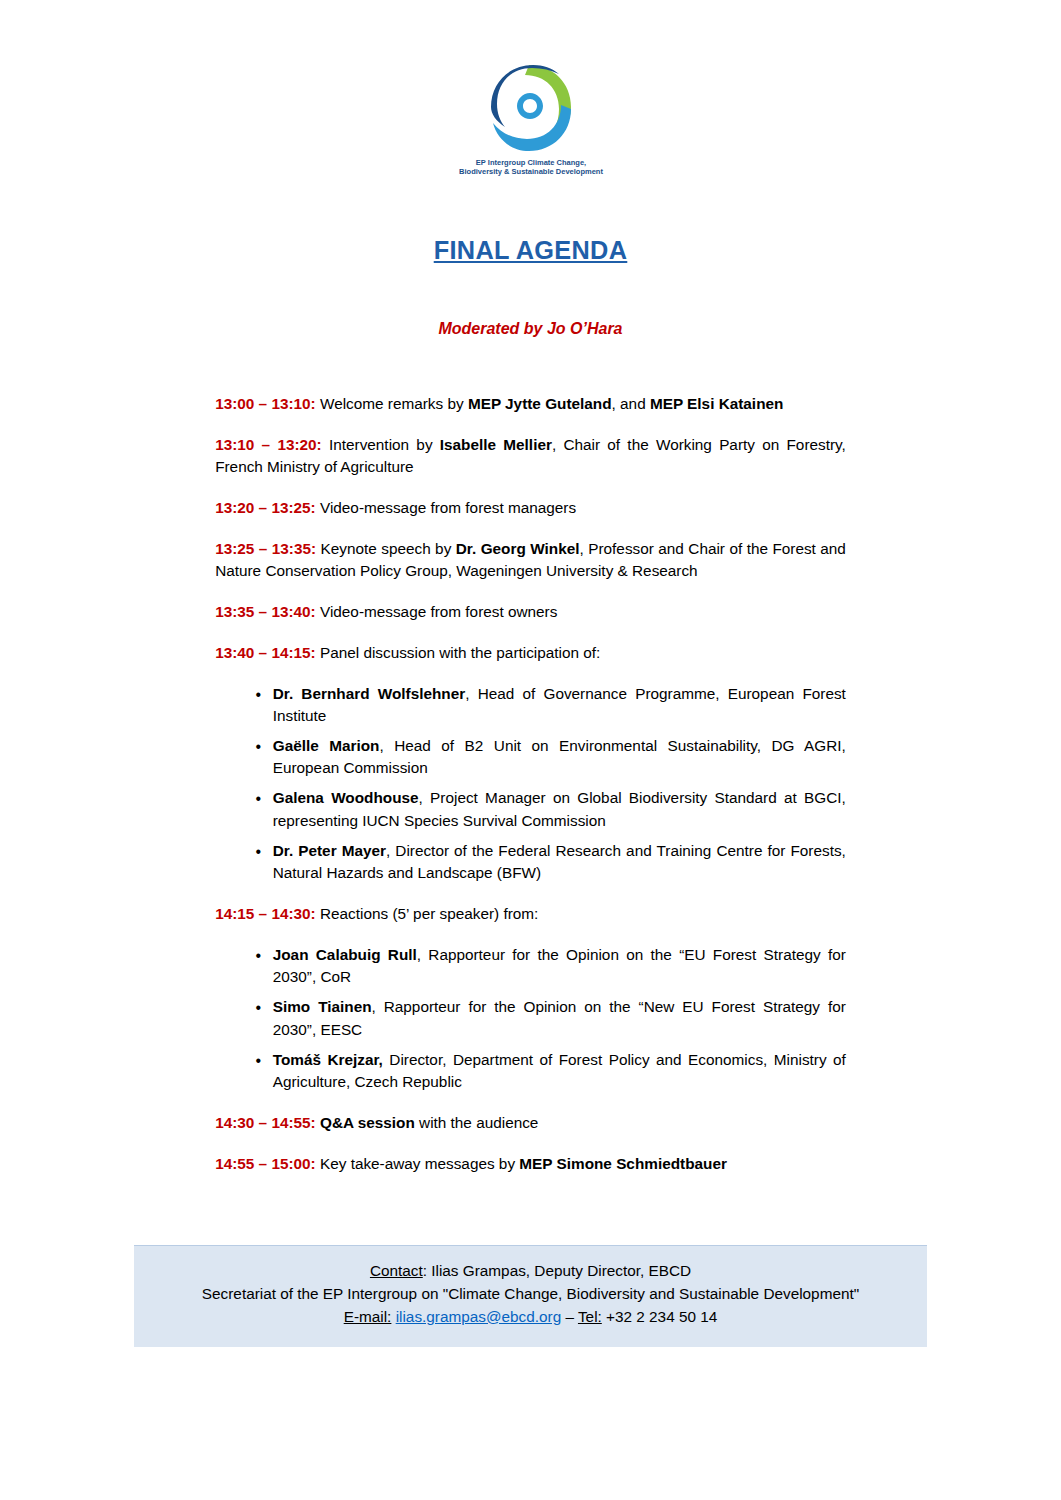EP Intergroup Climate Change, Biodiversity & Sustainable Development
FINAL AGENDA
Moderated by Jo O’Hara
13:00 – 13:10: Welcome remarks by MEP Jytte Guteland, and MEP Elsi Katainen
13:10 – 13:20: Intervention by Isabelle Mellier, Chair of the Working Party on Forestry, French Ministry of Agriculture
13:20 – 13:25: Video-message from forest managers
13:25 – 13:35: Keynote speech by Dr. Georg Winkel, Professor and Chair of the Forest and Nature Conservation Policy Group, Wageningen University & Research
13:35 – 13:40: Video-message from forest owners
13:40 – 14:15: Panel discussion with the participation of:
Dr. Bernhard Wolfslehner, Head of Governance Programme, European Forest Institute
Gaëlle Marion, Head of B2 Unit on Environmental Sustainability, DG AGRI, European Commission
Galena Woodhouse, Project Manager on Global Biodiversity Standard at BGCI, representing IUCN Species Survival Commission
Dr. Peter Mayer, Director of the Federal Research and Training Centre for Forests, Natural Hazards and Landscape (BFW)
14:15 – 14:30: Reactions (5’ per speaker) from:
Joan Calabuig Rull, Rapporteur for the Opinion on the “EU Forest Strategy for 2030”, CoR
Simo Tiainen, Rapporteur for the Opinion on the “New EU Forest Strategy for 2030”, EESC
Tomáš Krejzar, Director, Department of Forest Policy and Economics, Ministry of Agriculture, Czech Republic
14:30 – 14:55: Q&A session with the audience
14:55 – 15:00: Key take-away messages by MEP Simone Schmiedtbauer
Contact: Ilias Grampas, Deputy Director, EBCD
Secretariat of the EP Intergroup on "Climate Change, Biodiversity and Sustainable Development"
E-mail: ilias.grampas@ebcd.org – Tel: +32 2 234 50 14